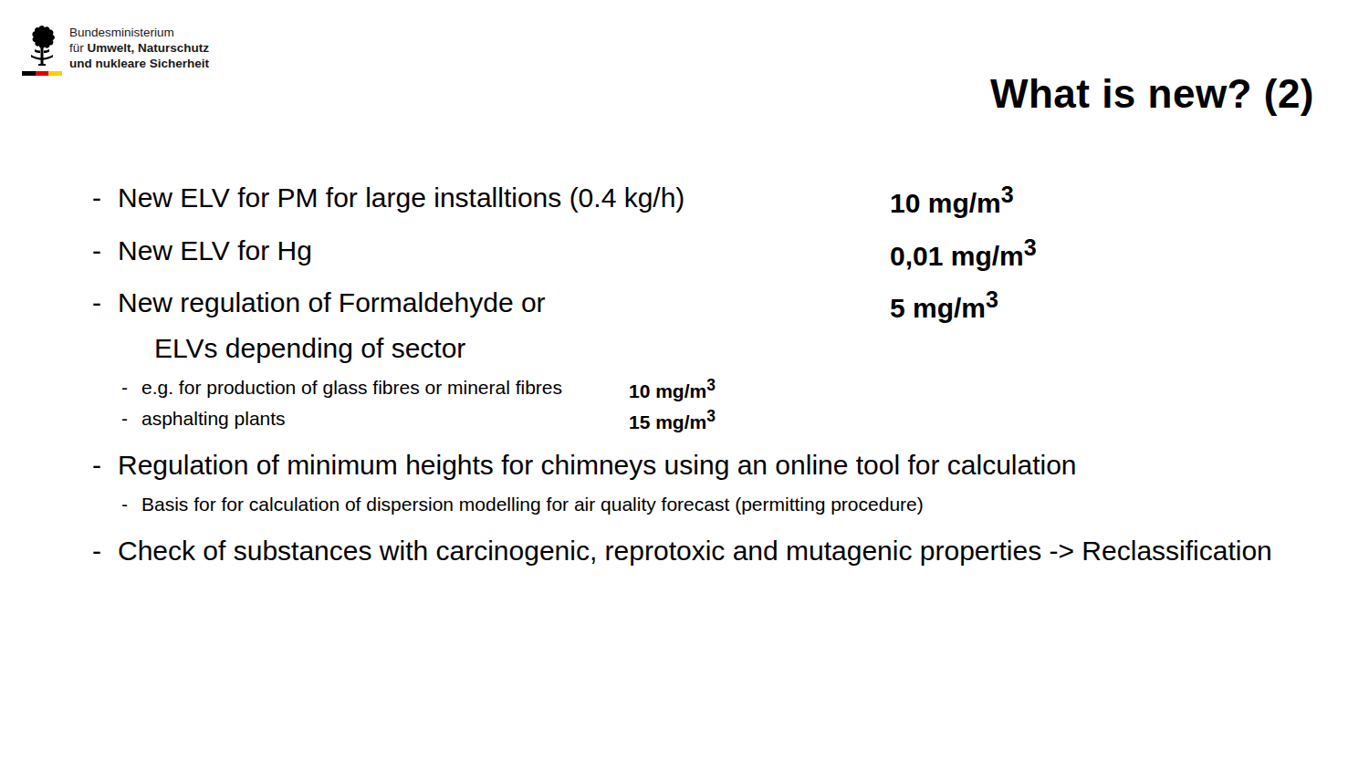Bundesministerium
für Umwelt, Naturschutz
und nukleare Sicherheit
What is new? (2)
New ELV for PM for large installtions (0.4 kg/h) 10 mg/m3
New ELV for Hg 0,01 mg/m3
New regulation of Formaldehyde or 5 mg/m3
ELVs depending of sector
e.g. for production of glass fibres or mineral fibres 10 mg/m3
asphalting plants 15 mg/m3
Regulation of minimum heights for chimneys using an online tool for calculation
Basis for for calculation of dispersion modelling for air quality forecast (permitting procedure)
Check of substances with carcinogenic, reprotoxic and mutagenic properties -> Reclassification